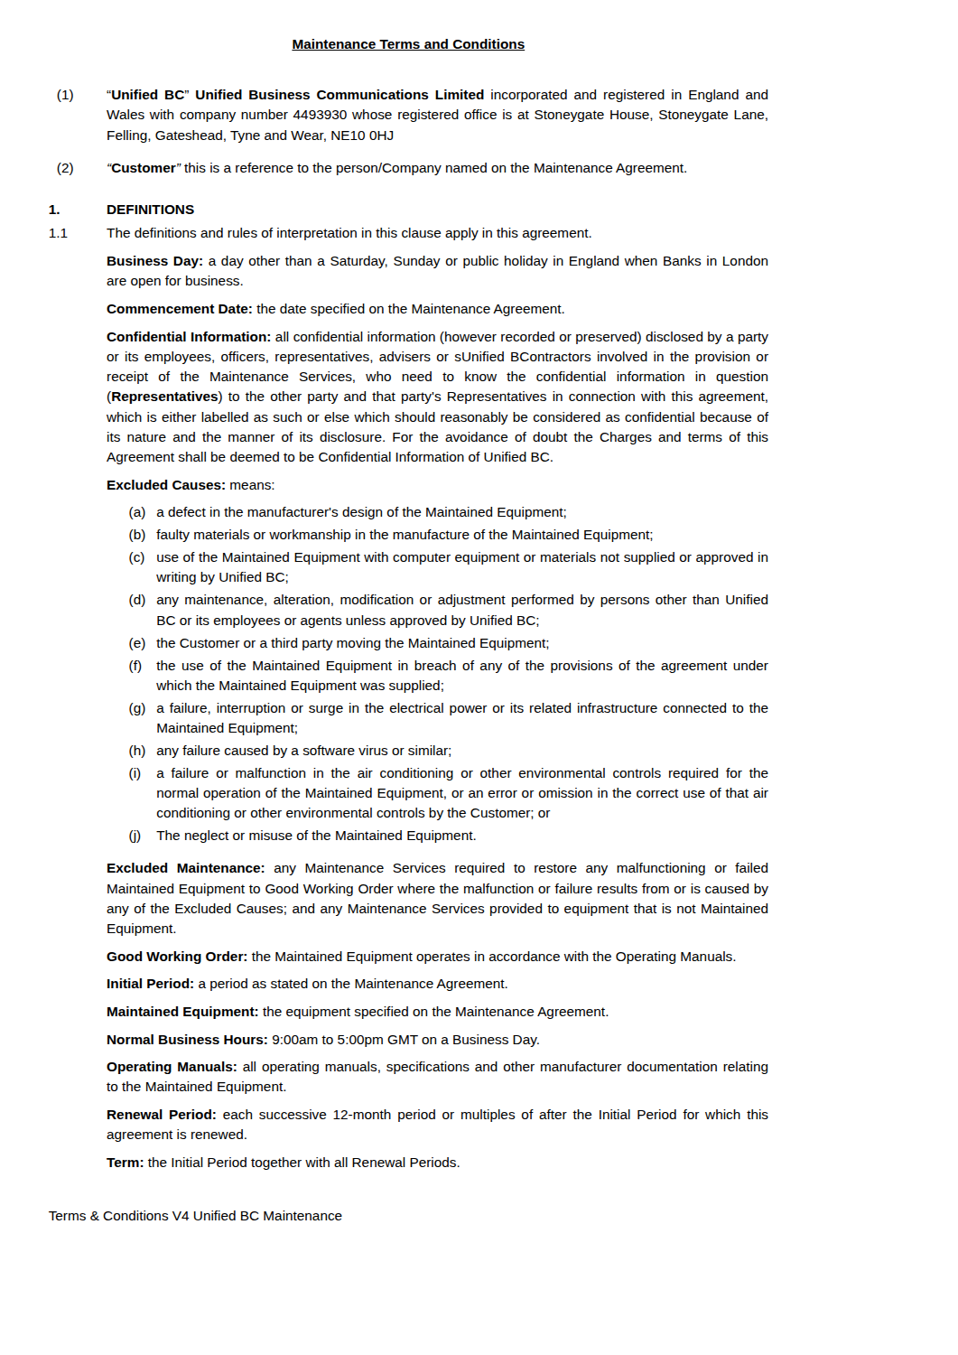Maintenance Terms and Conditions
(1)
“Unified BC” Unified Business Communications Limited incorporated and registered in England and Wales with company number 4493930 whose registered office is at Stoneygate House, Stoneygate Lane, Felling, Gateshead, Tyne and Wear, NE10 0HJ
(2)
“Customer” this is a reference to the person/Company named on the Maintenance Agreement.
1.
DEFINITIONS
1.1
The definitions and rules of interpretation in this clause apply in this agreement.
Business Day: a day other than a Saturday, Sunday or public holiday in England when Banks in London are open for business.
Commencement Date: the date specified on the Maintenance Agreement.
Confidential Information: all confidential information (however recorded or preserved) disclosed by a party or its employees, officers, representatives, advisers or sUnified BContractors involved in the provision or receipt of the Maintenance Services, who need to know the confidential information in question (Representatives) to the other party and that party's Representatives in connection with this agreement, which is either labelled as such or else which should reasonably be considered as confidential because of its nature and the manner of its disclosure. For the avoidance of doubt the Charges and terms of this Agreement shall be deemed to be Confidential Information of Unified BC.
Excluded Causes: means:
(a) a defect in the manufacturer's design of the Maintained Equipment;
(b) faulty materials or workmanship in the manufacture of the Maintained Equipment;
(c) use of the Maintained Equipment with computer equipment or materials not supplied or approved in writing by Unified BC;
(d) any maintenance, alteration, modification or adjustment performed by persons other than Unified BC or its employees or agents unless approved by Unified BC;
(e) the Customer or a third party moving the Maintained Equipment;
(f) the use of the Maintained Equipment in breach of any of the provisions of the agreement under which the Maintained Equipment was supplied;
(g) a failure, interruption or surge in the electrical power or its related infrastructure connected to the Maintained Equipment;
(h) any failure caused by a software virus or similar;
(i) a failure or malfunction in the air conditioning or other environmental controls required for the normal operation of the Maintained Equipment, or an error or omission in the correct use of that air conditioning or other environmental controls by the Customer; or
(j) The neglect or misuse of the Maintained Equipment.
Excluded Maintenance: any Maintenance Services required to restore any malfunctioning or failed Maintained Equipment to Good Working Order where the malfunction or failure results from or is caused by any of the Excluded Causes; and any Maintenance Services provided to equipment that is not Maintained Equipment.
Good Working Order: the Maintained Equipment operates in accordance with the Operating Manuals.
Initial Period: a period as stated on the Maintenance Agreement.
Maintained Equipment: the equipment specified on the Maintenance Agreement.
Normal Business Hours: 9:00am to 5:00pm GMT on a Business Day.
Operating Manuals: all operating manuals, specifications and other manufacturer documentation relating to the Maintained Equipment.
Renewal Period: each successive 12-month period or multiples of after the Initial Period for which this agreement is renewed.
Term: the Initial Period together with all Renewal Periods.
Terms & Conditions V4 Unified BC Maintenance